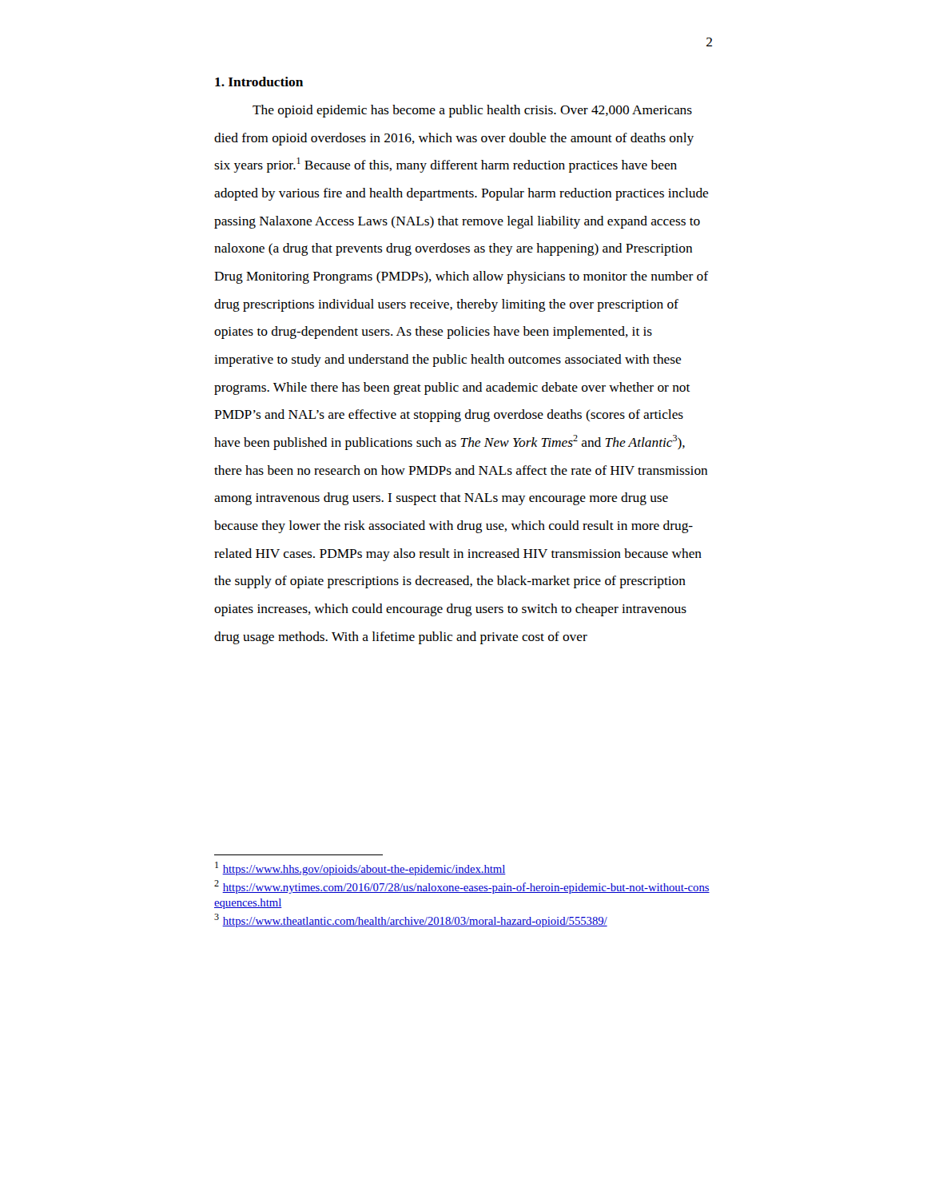2
1. Introduction
The opioid epidemic has become a public health crisis. Over 42,000 Americans died from opioid overdoses in 2016, which was over double the amount of deaths only six years prior.1 Because of this, many different harm reduction practices have been adopted by various fire and health departments. Popular harm reduction practices include passing Nalaxone Access Laws (NALs) that remove legal liability and expand access to naloxone (a drug that prevents drug overdoses as they are happening) and Prescription Drug Monitoring Prongrams (PMDPs), which allow physicians to monitor the number of drug prescriptions individual users receive, thereby limiting the over prescription of opiates to drug-dependent users. As these policies have been implemented, it is imperative to study and understand the public health outcomes associated with these programs. While there has been great public and academic debate over whether or not PMDP’s and NAL’s are effective at stopping drug overdose deaths (scores of articles have been published in publications such as The New York Times2 and The Atlantic3), there has been no research on how PMDPs and NALs affect the rate of HIV transmission among intravenous drug users. I suspect that NALs may encourage more drug use because they lower the risk associated with drug use, which could result in more drug-related HIV cases. PDMPs may also result in increased HIV transmission because when the supply of opiate prescriptions is decreased, the black-market price of prescription opiates increases, which could encourage drug users to switch to cheaper intravenous drug usage methods. With a lifetime public and private cost of over
1 https://www.hhs.gov/opioids/about-the-epidemic/index.html
2 https://www.nytimes.com/2016/07/28/us/naloxone-eases-pain-of-heroin-epidemic-but-not-without-consequences.html
3 https://www.theatlantic.com/health/archive/2018/03/moral-hazard-opioid/555389/